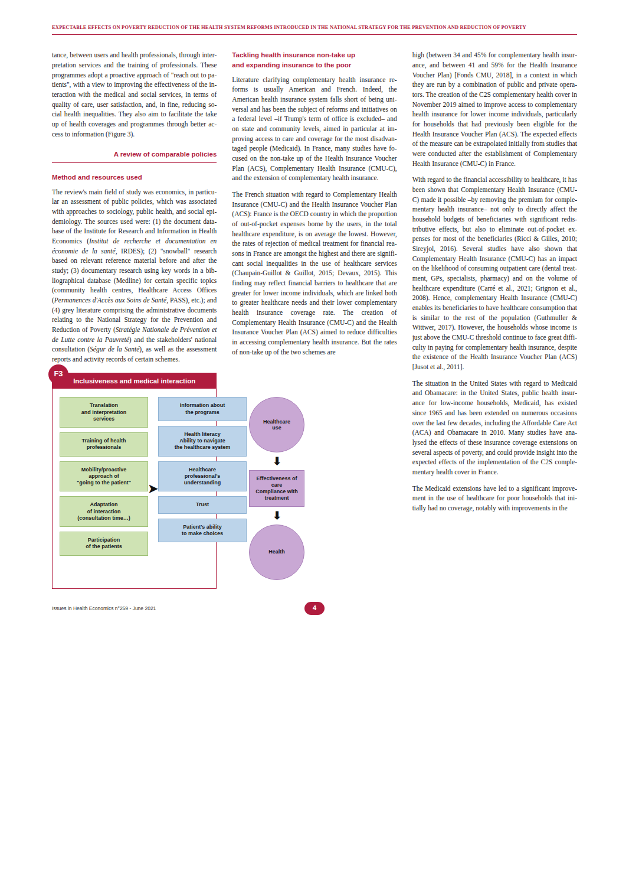Expectable Effects on Poverty Reduction of the Health System Reforms Introduced in the National Strategy for the Prevention and Reduction of Poverty
tance, between users and health professionals, through interpretation services and the training of professionals. These programmes adopt a proactive approach of "reach out to patients", with a view to improving the effectiveness of the interaction with the medical and social services, in terms of quality of care, user satisfaction, and, in fine, reducing social health inequalities. They also aim to facilitate the take up of health coverages and programmes through better access to information (Figure 3).
A review of comparable policies
Method and resources used
The review's main field of study was economics, in particular an assessment of public policies, which was associated with approaches to sociology, public health, and social epidemiology. The sources used were: (1) the document database of the Institute for Research and Information in Health Economics (Institut de recherche et documentation en économie de la santé, IRDES); (2) "snowball" research based on relevant reference material before and after the study; (3) documentary research using key words in a bibliographical database (Medline) for certain specific topics (community health centres, Healthcare Access Offices (Permanences d'Accès aux Soins de Santé, PASS), etc.); and (4) grey literature comprising the administrative documents relating to the National Strategy for the Prevention and Reduction of Poverty (Stratégie Nationale de Prévention et de Lutte contre la Pauvreté) and the stakeholders' national consultation (Ségur de la Santé), as well as the assessment reports and activity records of certain schemes.
F3
Inclusiveness and medical interaction
Translation
and interpretation
services
Training of health
professionals
Mobility/proactive
approach of
"going to the patient"
Adaptation
of interaction
(consultation time…)
Participation
of the patients
➤
Information about
the programs
Health literacy
Ability to navigate
the healthcare system
Healthcare
professional's
understanding
Trust
Patient's ability
to make choices
Healthcare
use
⬇
Effectiveness of care
Compliance with
treatment
⬇
Health
Tackling health insurance non-take up
and expanding insurance to the poor
Literature clarifying complementary health insurance reforms is usually American and French. Indeed, the American health insurance system falls short of being universal and has been the subject of reforms and initiatives on a federal level –if Trump's term of office is excluded– and on state and community levels, aimed in particular at improving access to care and coverage for the most disadvantaged people (Medicaid). In France, many studies have focused on the non-take up of the Health Insurance Voucher Plan (ACS), Complementary Health Insurance (CMU-C), and the extension of complementary health insurance.
The French situation with regard to Complementary Health Insurance (CMU-C) and the Health Insurance Voucher Plan (ACS): France is the OECD country in which the proportion of out-of-pocket expenses borne by the users, in the total healthcare expenditure, is on average the lowest. However, the rates of rejection of medical treatment for financial reasons in France are amongst the highest and there are significant social inequalities in the use of healthcare services (Chaupain-Guillot & Guillot, 2015; Devaux, 2015). This finding may reflect financial barriers to healthcare that are greater for lower income individuals, which are linked both to greater healthcare needs and their lower complementary health insurance coverage rate. The creation of Complementary Health Insurance (CMU-C) and the Health Insurance Voucher Plan (ACS) aimed to reduce difficulties in accessing complementary health insurance. But the rates of non-take up of the two schemes are
high (between 34 and 45% for complementary health insurance, and between 41 and 59% for the Health Insurance Voucher Plan) [Fonds CMU, 2018], in a context in which they are run by a combination of public and private operators. The creation of the C2S complementary health cover in November 2019 aimed to improve access to complementary health insurance for lower income individuals, particularly for households that had previously been eligible for the Health Insurance Voucher Plan (ACS). The expected effects of the measure can be extrapolated initially from studies that were conducted after the establishment of Complementary Health Insurance (CMU-C) in France.
With regard to the financial accessibility to healthcare, it has been shown that Complementary Health Insurance (CMU-C) made it possible –by removing the premium for complementary health insurance– not only to directly affect the household budgets of beneficiaries with significant redistributive effects, but also to eliminate out-of-pocket expenses for most of the beneficiaries (Ricci & Gilles, 2010; Sireyjol, 2016). Several studies have also shown that Complementary Health Insurance (CMU-C) has an impact on the likelihood of consuming outpatient care (dental treatment, GPs, specialists, pharmacy) and on the volume of healthcare expenditure (Carré et al., 2021; Grignon et al., 2008). Hence, complementary Health Insurance (CMU-C) enables its beneficiaries to have healthcare consumption that is similar to the rest of the population (Guthmuller & Wittwer, 2017). However, the households whose income is just above the CMU-C threshold continue to face great difficulty in paying for complementary health insurance, despite the existence of the Health Insurance Voucher Plan (ACS) [Jusot et al., 2011].
The situation in the United States with regard to Medicaid and Obamacare: in the United States, public health insurance for low-income households, Medicaid, has existed since 1965 and has been extended on numerous occasions over the last few decades, including the Affordable Care Act (ACA) and Obamacare in 2010. Many studies have analysed the effects of these insurance coverage extensions on several aspects of poverty, and could provide insight into the expected effects of the implementation of the C2S complementary health cover in France.
The Medicaid extensions have led to a significant improvement in the use of healthcare for poor households that initially had no coverage, notably with improvements in the
Issues in Health Economics n°259 - June 2021
4